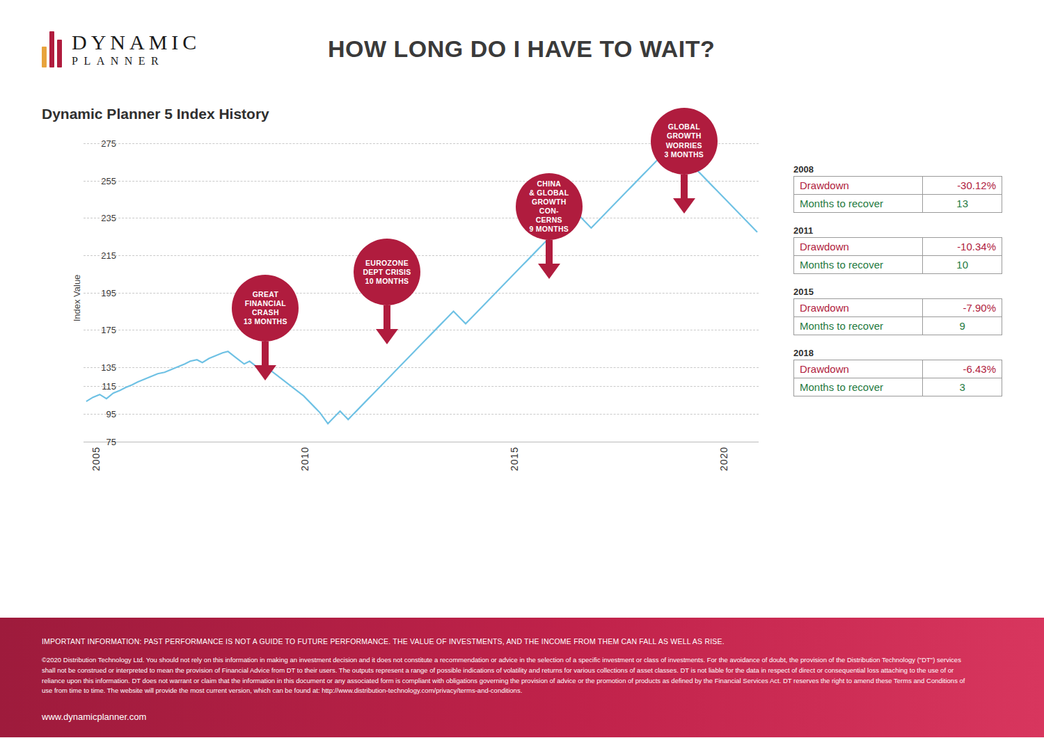DYNAMIC
PLANNER
How long do I have to wait?
Dynamic Planner 5 Index History
Index Value
275
255
235
215
195
175
135
115
95
75
Great
Financial
Crash
13 Months
Eurozone
Dept Crisis
10 Months
China
& Global
Growth Con-
cerns
9 Months
Global
Growth
Worries
3 Months
2005
2010
2015
2020
2008
| Drawdown | -30.12% |
| Months to recover | 13 |
2011
| Drawdown | -10.34% |
| Months to recover | 10 |
2015
| Drawdown | -7.90% |
| Months to recover | 9 |
2018
| Drawdown | -6.43% |
| Months to recover | 3 |
Important information: Past performance is not a guide to future performance. The value of investments, and the income from them can fall as well as rise.
©2020 Distribution Technology Ltd. You should not rely on this information in making an investment decision and it does not constitute a recommendation or advice in the selection of a specific investment or class of investments. For the avoidance of doubt, the provision of the Distribution Technology ("DT") services shall not be construed or interpreted to mean the provision of Financial Advice from DT to their users. The outputs represent a range of possible indications of volatility and returns for various collections of asset classes. DT is not liable for the data in respect of direct or consequential loss attaching to the use of or reliance upon this information. DT does not warrant or claim that the information in this document or any associated form is compliant with obligations governing the provision of advice or the promotion of products as defined by the Financial Services Act. DT reserves the right to amend these Terms and Conditions of use from time to time. The website will provide the most current version, which can be found at: http://www.distribution-technology.com/privacy/terms-and-conditions.
www.dynamicplanner.com